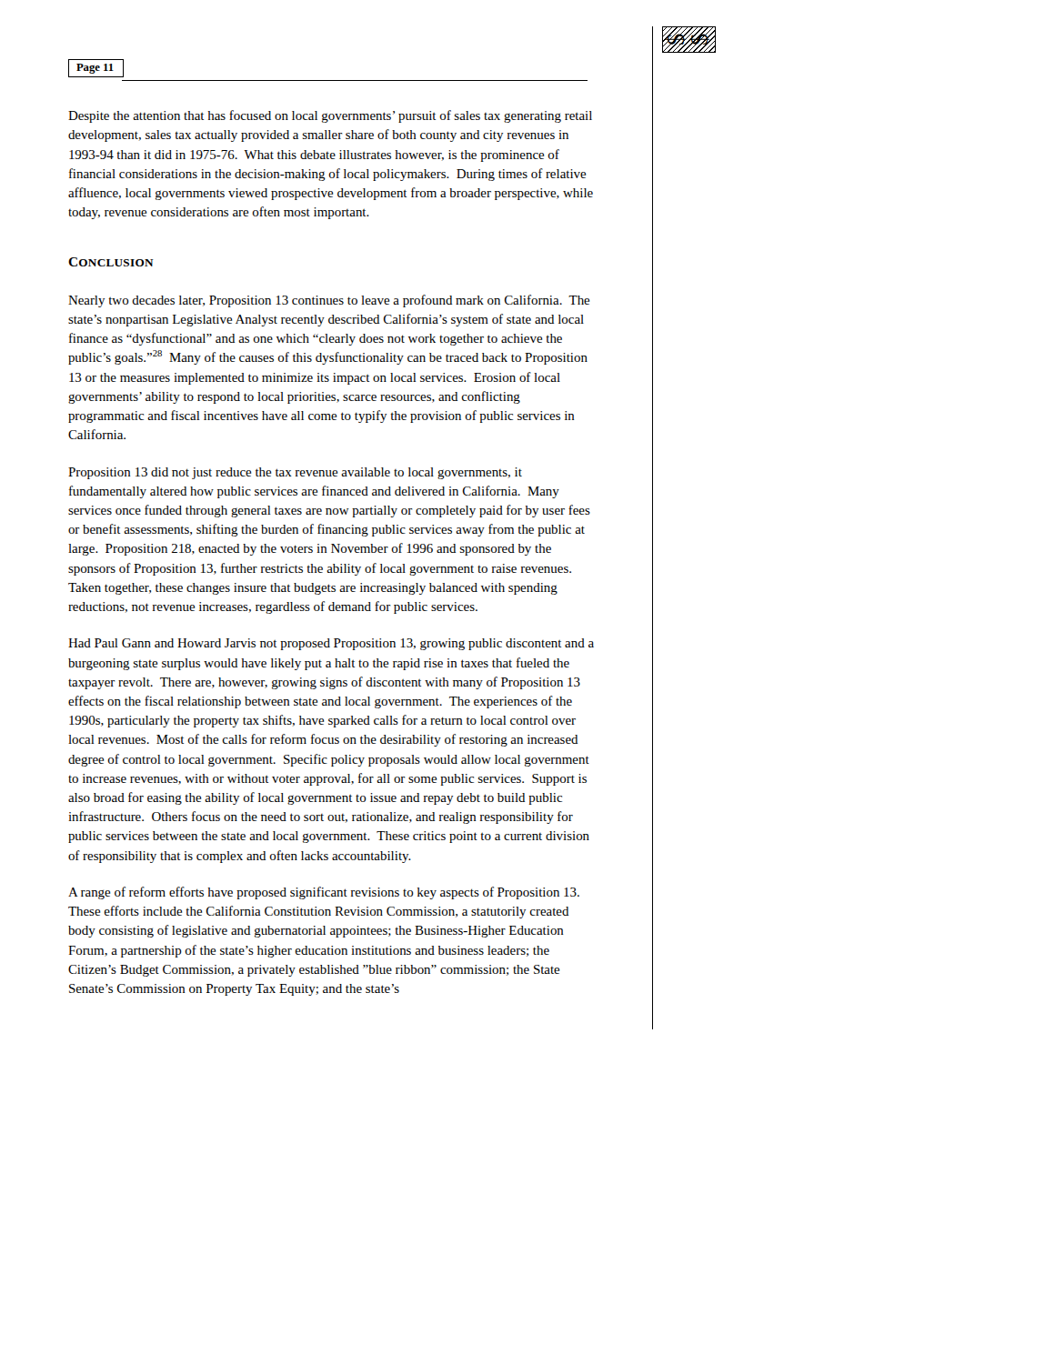$
$
Page 11
Despite the attention that has focused on local governments’ pursuit of sales tax generating retail development, sales tax actually provided a smaller share of both county and city revenues in 1993-94 than it did in 1975-76. What this debate illustrates however, is the prominence of financial considerations in the decision-making of local policymakers. During times of relative affluence, local governments viewed prospective development from a broader perspective, while today, revenue considerations are often most important.
CONCLUSION
Nearly two decades later, Proposition 13 continues to leave a profound mark on California. The state’s nonpartisan Legislative Analyst recently described California’s system of state and local finance as “dysfunctional” and as one which “clearly does not work together to achieve the public’s goals.”28 Many of the causes of this dysfunctionality can be traced back to Proposition 13 or the measures implemented to minimize its impact on local services. Erosion of local governments’ ability to respond to local priorities, scarce resources, and conflicting programmatic and fiscal incentives have all come to typify the provision of public services in California.
Proposition 13 did not just reduce the tax revenue available to local governments, it fundamentally altered how public services are financed and delivered in California. Many services once funded through general taxes are now partially or completely paid for by user fees or benefit assessments, shifting the burden of financing public services away from the public at large. Proposition 218, enacted by the voters in November of 1996 and sponsored by the sponsors of Proposition 13, further restricts the ability of local government to raise revenues. Taken together, these changes insure that budgets are increasingly balanced with spending reductions, not revenue increases, regardless of demand for public services.
Had Paul Gann and Howard Jarvis not proposed Proposition 13, growing public discontent and a burgeoning state surplus would have likely put a halt to the rapid rise in taxes that fueled the taxpayer revolt. There are, however, growing signs of discontent with many of Proposition 13 effects on the fiscal relationship between state and local government. The experiences of the 1990s, particularly the property tax shifts, have sparked calls for a return to local control over local revenues. Most of the calls for reform focus on the desirability of restoring an increased degree of control to local government. Specific policy proposals would allow local government to increase revenues, with or without voter approval, for all or some public services. Support is also broad for easing the ability of local government to issue and repay debt to build public infrastructure. Others focus on the need to sort out, rationalize, and realign responsibility for public services between the state and local government. These critics point to a current division of responsibility that is complex and often lacks accountability.
A range of reform efforts have proposed significant revisions to key aspects of Proposition 13. These efforts include the California Constitution Revision Commission, a statutorily created body consisting of legislative and gubernatorial appointees; the Business-Higher Education Forum, a partnership of the state’s higher education institutions and business leaders; the Citizen’s Budget Commission, a privately established ”blue ribbon” commission; the State Senate’s Commission on Property Tax Equity; and the state’s